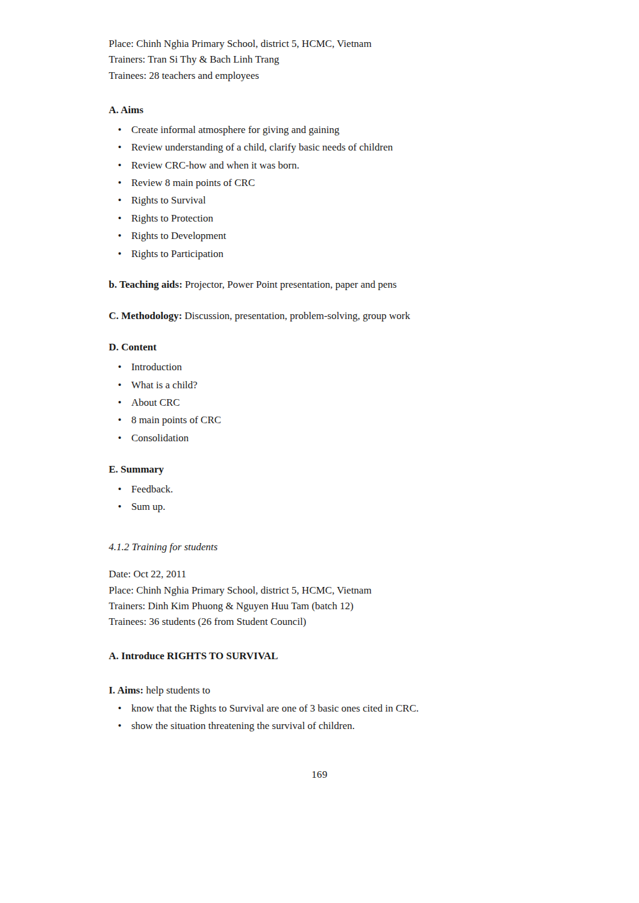Place: Chinh Nghia Primary School, district 5, HCMC, Vietnam
Trainers: Tran Si Thy & Bach Linh Trang
Trainees: 28 teachers and employees
A. Aims
Create informal atmosphere for giving and gaining
Review understanding of a child, clarify basic needs of children
Review CRC-how and when it was born.
Review 8 main points of CRC
Rights to Survival
Rights to Protection
Rights to Development
Rights to Participation
b. Teaching aids: Projector, Power Point presentation, paper and pens
C. Methodology: Discussion, presentation, problem-solving, group work
D. Content
Introduction
What is a child?
About CRC
8 main points of CRC
Consolidation
E. Summary
Feedback.
Sum up.
4.1.2 Training for students
Date: Oct 22, 2011
Place: Chinh Nghia Primary School, district 5, HCMC, Vietnam
Trainers: Dinh Kim Phuong & Nguyen Huu Tam (batch 12)
Trainees: 36 students (26 from Student Council)
A. Introduce RIGHTS TO SURVIVAL
I. Aims: help students to
know that the Rights to Survival are one of 3 basic ones cited in CRC.
show the situation threatening the survival of children.
169